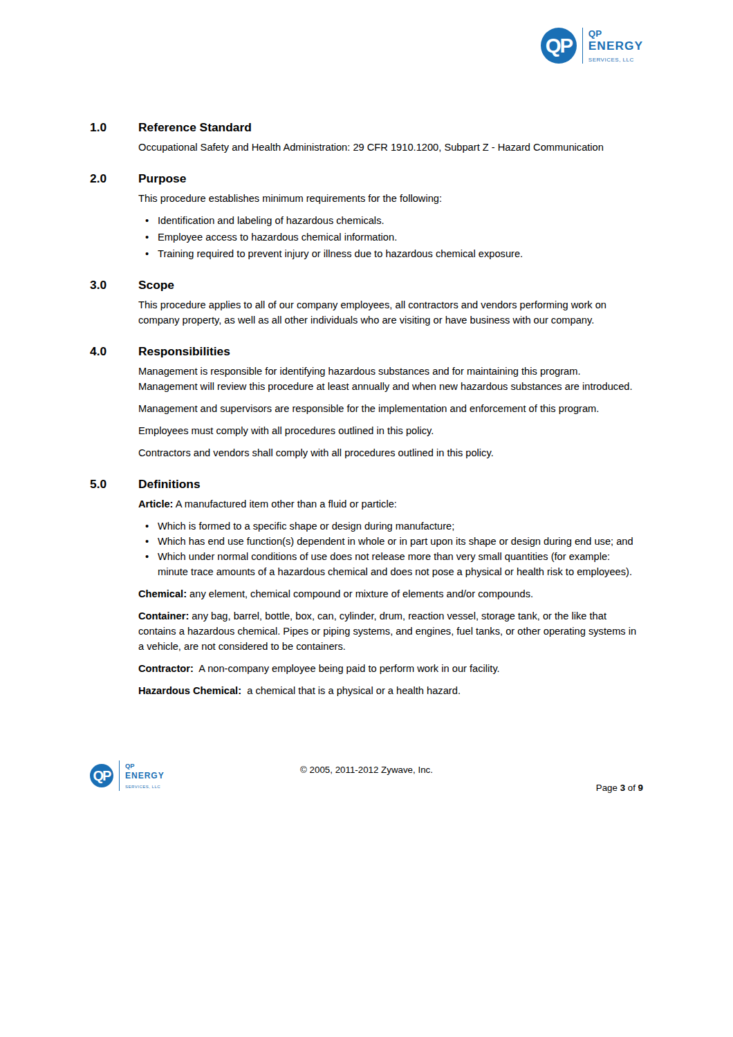QP QP
ENERGY
SERVICES, LLC
1.0
Reference Standard
Occupational Safety and Health Administration: 29 CFR 1910.1200, Subpart Z - Hazard Communication
2.0
Purpose
This procedure establishes minimum requirements for the following:
Identification and labeling of hazardous chemicals.
Employee access to hazardous chemical information.
Training required to prevent injury or illness due to hazardous chemical exposure.
3.0
Scope
This procedure applies to all of our company employees, all contractors and vendors performing work on company property, as well as all other individuals who are visiting or have business with our company.
4.0
Responsibilities
Management is responsible for identifying hazardous substances and for maintaining this program. Management will review this procedure at least annually and when new hazardous substances are introduced.
Management and supervisors are responsible for the implementation and enforcement of this program.
Employees must comply with all procedures outlined in this policy.
Contractors and vendors shall comply with all procedures outlined in this policy.
5.0
Definitions
Article: A manufactured item other than a fluid or particle:
Which is formed to a specific shape or design during manufacture;
Which has end use function(s) dependent in whole or in part upon its shape or design during end use; and
Which under normal conditions of use does not release more than very small quantities (for example: minute trace amounts of a hazardous chemical and does not pose a physical or health risk to employees).
Chemical: any element, chemical compound or mixture of elements and/or compounds.
Container: any bag, barrel, bottle, box, can, cylinder, drum, reaction vessel, storage tank, or the like that contains a hazardous chemical. Pipes or piping systems, and engines, fuel tanks, or other operating systems in a vehicle, are not considered to be containers.
Contractor: A non-company employee being paid to perform work in our facility.
Hazardous Chemical: a chemical that is a physical or a health hazard.
QP QP
ENERGY
SERVICES, LLC
© 2005, 2011-2012 Zywave, Inc.
Page 3 of 9